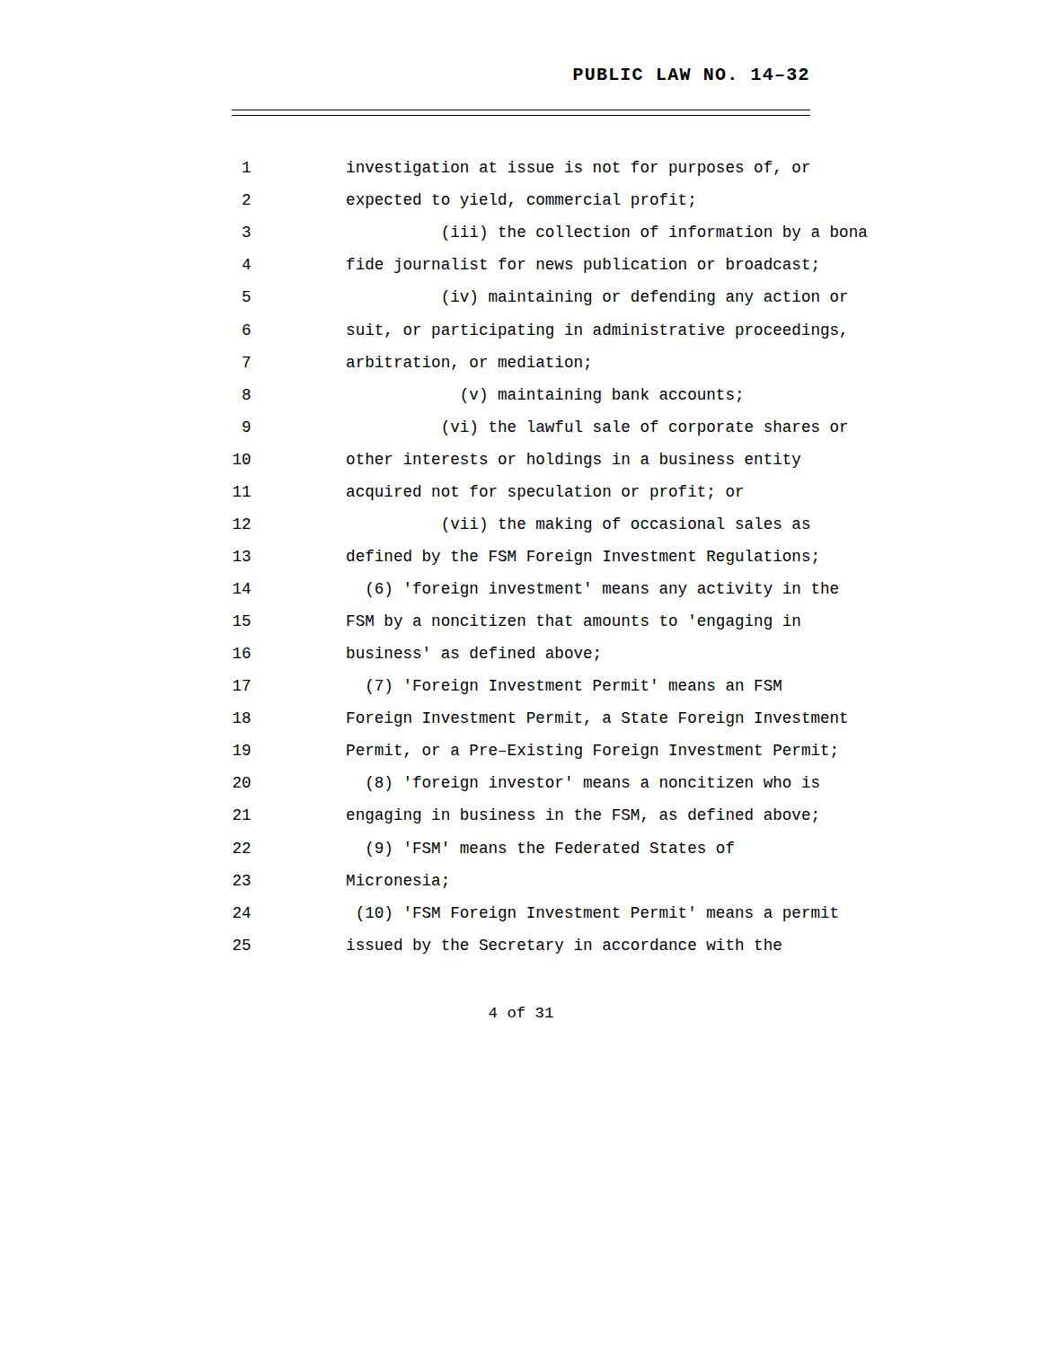PUBLIC LAW NO. 14–32
| 1 | investigation at issue is not for purposes of, or |
| 2 | expected to yield, commercial profit; |
| 3 | (iii) the collection of information by a bona |
| 4 | fide journalist for news publication or broadcast; |
| 5 | (iv) maintaining or defending any action or |
| 6 | suit, or participating in administrative proceedings, |
| 7 | arbitration, or mediation; |
| 8 | (v) maintaining bank accounts; |
| 9 | (vi) the lawful sale of corporate shares or |
| 10 | other interests or holdings in a business entity |
| 11 | acquired not for speculation or profit; or |
| 12 | (vii) the making of occasional sales as |
| 13 | defined by the FSM Foreign Investment Regulations; |
| 14 | (6) 'foreign investment' means any activity in the |
| 15 | FSM by a noncitizen that amounts to 'engaging in |
| 16 | business' as defined above; |
| 17 | (7) 'Foreign Investment Permit' means an FSM |
| 18 | Foreign Investment Permit, a State Foreign Investment |
| 19 | Permit, or a Pre–Existing Foreign Investment Permit; |
| 20 | (8) 'foreign investor' means a noncitizen who is |
| 21 | engaging in business in the FSM, as defined above; |
| 22 | (9) 'FSM' means the Federated States of |
| 23 | Micronesia; |
| 24 | (10) 'FSM Foreign Investment Permit' means a permit |
| 25 | issued by the Secretary in accordance with the |
4 of 31